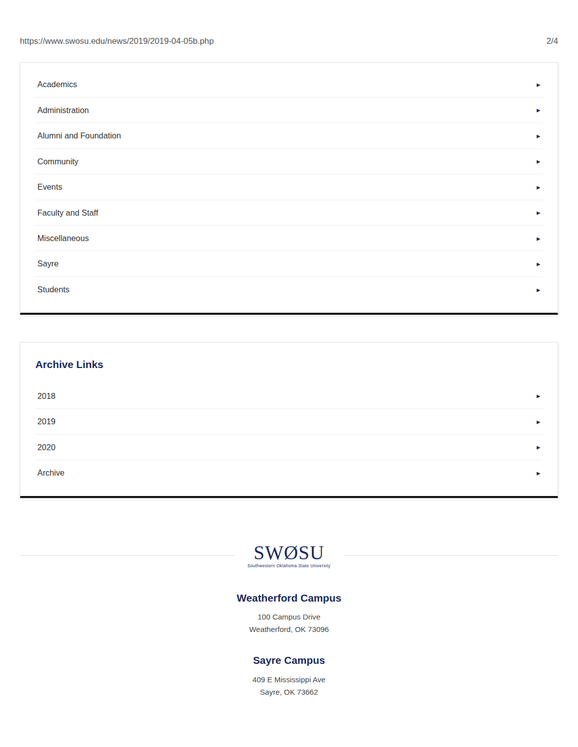https://www.swosu.edu/news/2019/2019-04-05b.php 2/4
Academics▸
Administration▸
Alumni and Foundation▸
Community▸
Events▸
Faculty and Staff▸
Miscellaneous▸
Sayre▸
Students▸
Archive Links
2018▸
2019▸
2020▸
Archive▸
SWØSU
Southwestern Oklahoma State University
Weatherford Campus
100 Campus Drive
Weatherford, OK 73096
Sayre Campus
409 E Mississippi Ave
Sayre, OK 73662